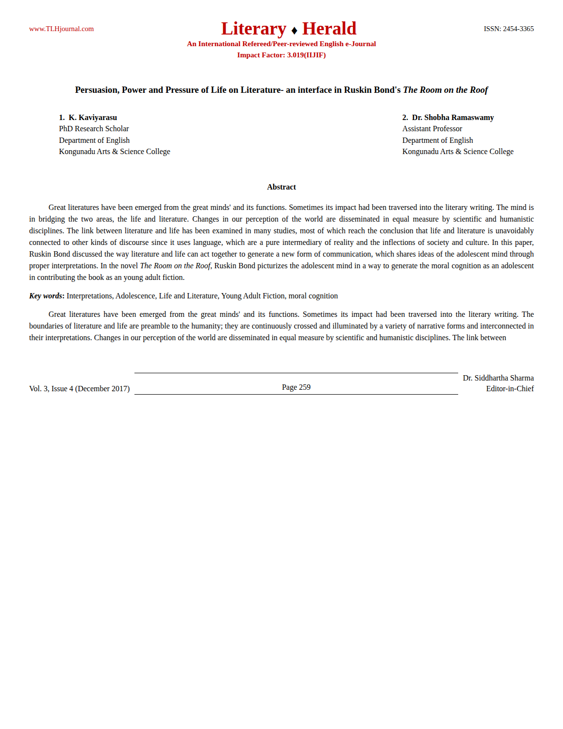www.TLHjournal.com
Literary ♦ Herald
ISSN: 2454-3365
An International Refereed/Peer-reviewed English e-Journal Impact Factor: 3.019(IIJIF)
Persuasion, Power and Pressure of Life on Literature- an interface in Ruskin Bond's The Room on the Roof
1. K. Kaviyarasu
PhD Research Scholar
Department of English
Kongunadu Arts & Science College
2. Dr. Shobha Ramaswamy
Assistant Professor
Department of English
Kongunadu Arts & Science College
Abstract
Great literatures have been emerged from the great minds' and its functions. Sometimes its impact had been traversed into the literary writing. The mind is in bridging the two areas, the life and literature. Changes in our perception of the world are disseminated in equal measure by scientific and humanistic disciplines. The link between literature and life has been examined in many studies, most of which reach the conclusion that life and literature is unavoidably connected to other kinds of discourse since it uses language, which are a pure intermediary of reality and the inflections of society and culture. In this paper, Ruskin Bond discussed the way literature and life can act together to generate a new form of communication, which shares ideas of the adolescent mind through proper interpretations. In the novel The Room on the Roof, Ruskin Bond picturizes the adolescent mind in a way to generate the moral cognition as an adolescent in contributing the book as an young adult fiction.
Key words: Interpretations, Adolescence, Life and Literature, Young Adult Fiction, moral cognition
Great literatures have been emerged from the great minds' and its functions. Sometimes its impact had been traversed into the literary writing. The boundaries of literature and life are preamble to the humanity; they are continuously crossed and illuminated by a variety of narrative forms and interconnected in their interpretations. Changes in our perception of the world are disseminated in equal measure by scientific and humanistic disciplines. The link between
Vol. 3, Issue 4 (December 2017)
Page 259
Dr. Siddhartha Sharma
Editor-in-Chief